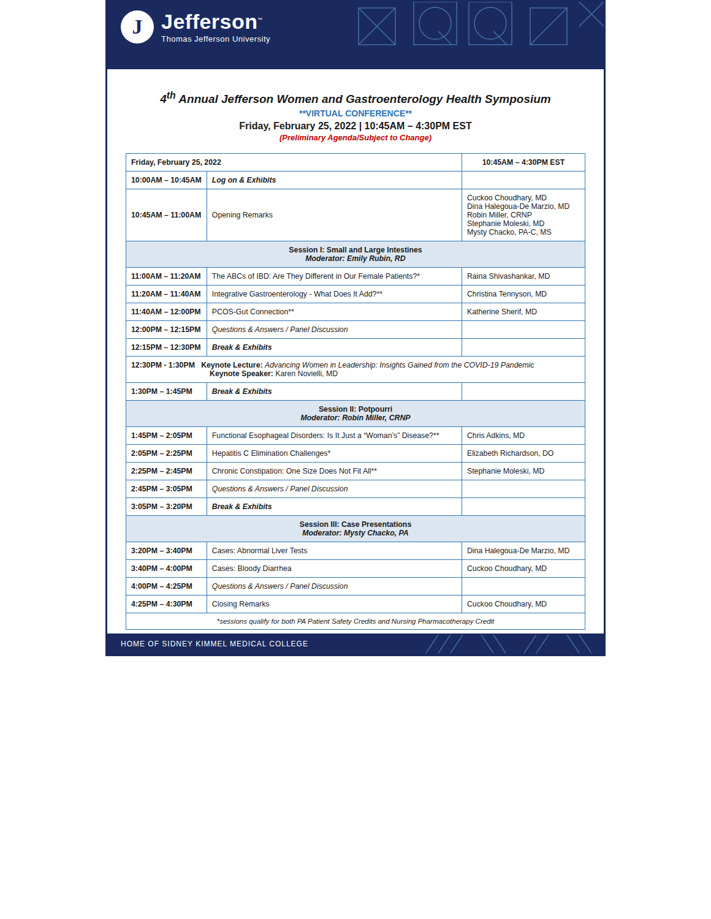J
Jefferson™
Thomas Jefferson University
4th Annual Jefferson Women and Gastroenterology Health Symposium
**VIRTUAL CONFERENCE**
Friday, February 25, 2022 | 10:45AM – 4:30PM EST
(Preliminary Agenda/Subject to Change)
| Friday, February 25, 2022 | 10:45AM – 4:30PM EST |
| 10:00AM – 10:45AM | Log on & Exhibits | |
| 10:45AM – 11:00AM | Opening Remarks | Cuckoo Choudhary, MD Dina Halegoua-De Marzio, MD Robin Miller, CRNP Stephanie Moleski, MD Mysty Chacko, PA-C, MS |
| Session I: Small and Large Intestines Moderator: Emily Rubin, RD |
| 11:00AM – 11:20AM | The ABCs of IBD: Are They Different in Our Female Patients?* | Raina Shivashankar, MD |
| 11:20AM – 11:40AM | Integrative Gastroenterology - What Does It Add?** | Christina Tennyson, MD |
| 11:40AM – 12:00PM | PCOS-Gut Connection** | Katherine Sherif, MD |
| 12:00PM – 12:15PM | Questions & Answers / Panel Discussion | |
| 12:15PM – 12:30PM | Break & Exhibits | |
| 12:30PM - 1:30PM Keynote Lecture: Advancing Women in Leadership: Insights Gained from the COVID-19 Pandemic Keynote Speaker: Karen Novielli, MD |
| 1:30PM – 1:45PM | Break & Exhibits | |
| Session II: Potpourri Moderator: Robin Miller, CRNP |
| 1:45PM – 2:05PM | Functional Esophageal Disorders: Is It Just a “Woman’s” Disease?** | Chris Adkins, MD |
| 2:05PM – 2:25PM | Hepatitis C Elimination Challenges* | Elizabeth Richardson, DO |
| 2:25PM – 2:45PM | Chronic Constipation: One Size Does Not Fit All** | Stephanie Moleski, MD |
| 2:45PM – 3:05PM | Questions & Answers / Panel Discussion | |
| 3:05PM – 3:20PM | Break & Exhibits | |
| Session III: Case Presentations Moderator: Mysty Chacko, PA |
| 3:20PM – 3:40PM | Cases: Abnormal Liver Tests | Dina Halegoua-De Marzio, MD |
| 3:40PM – 4:00PM | Cases: Bloody Diarrhea | Cuckoo Choudhary, MD |
| 4:00PM – 4:25PM | Questions & Answers / Panel Discussion | |
| 4:25PM – 4:30PM | Closing Remarks | Cuckoo Choudhary, MD |
| *sessions qualify for both PA Patient Safety Credits and Nursing Pharmacotherapy Credit |
HOME OF SIDNEY KIMMEL MEDICAL COLLEGE